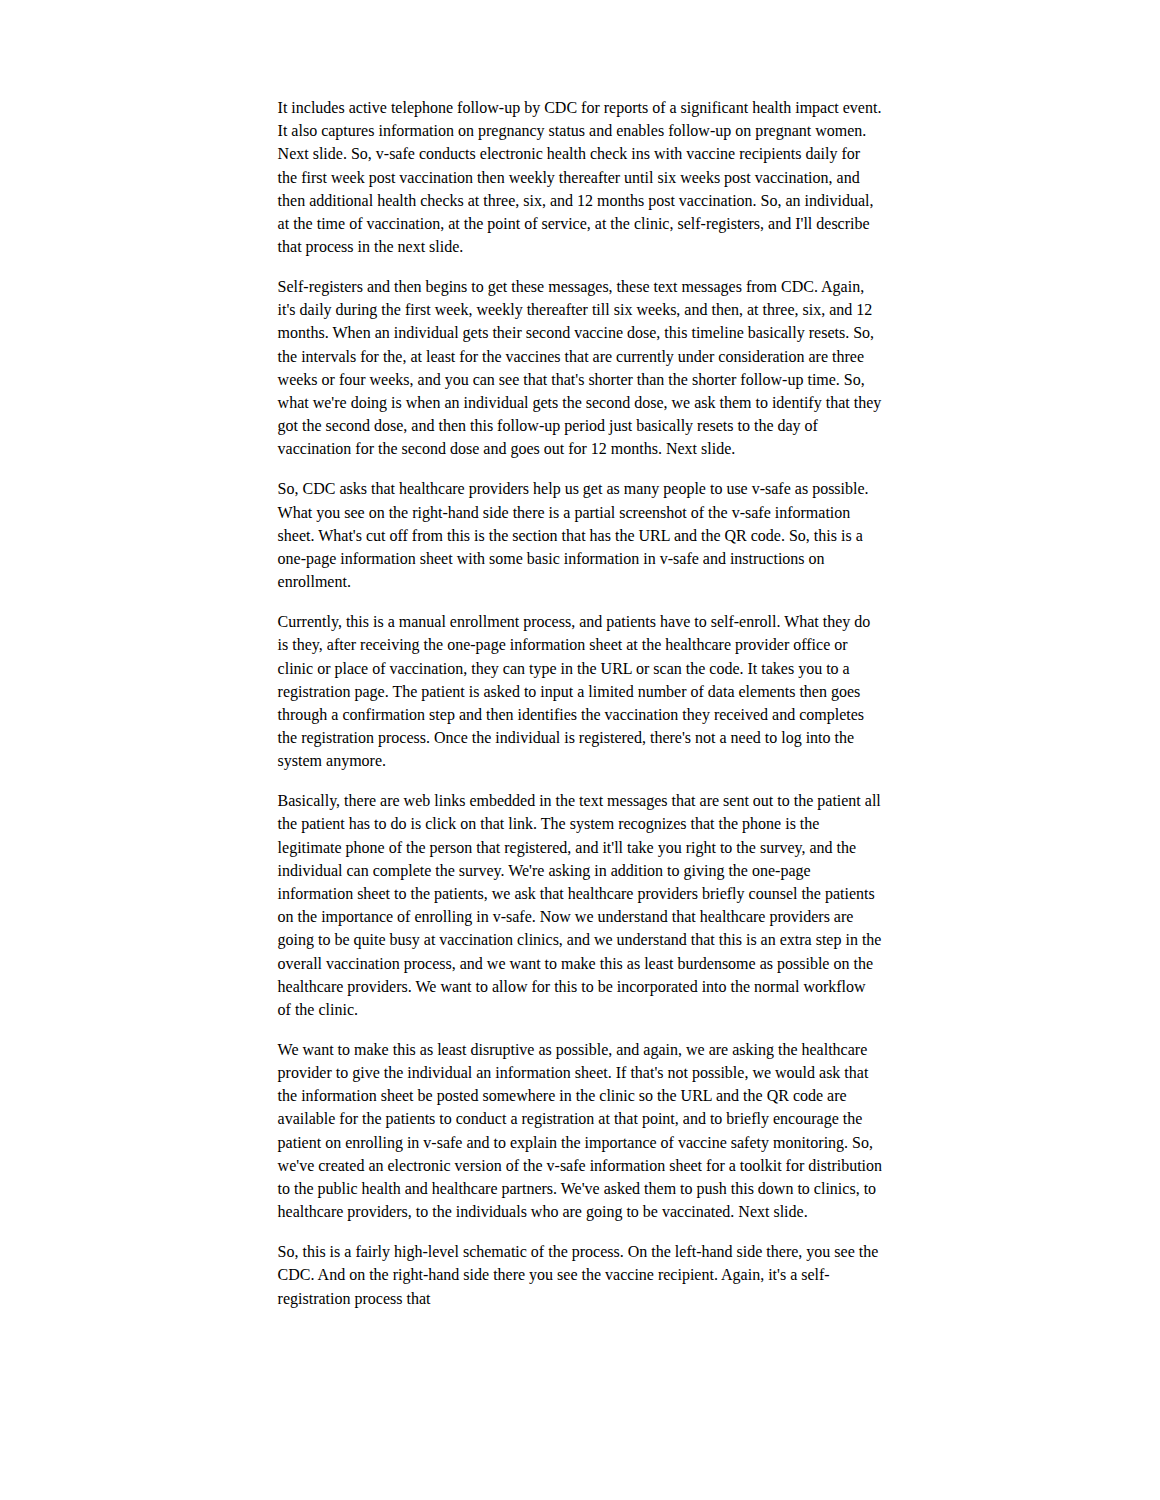It includes active telephone follow-up by CDC for reports of a significant health impact event. It also captures information on pregnancy status and enables follow-up on pregnant women. Next slide. So, v-safe conducts electronic health check ins with vaccine recipients daily for the first week post vaccination then weekly thereafter until six weeks post vaccination, and then additional health checks at three, six, and 12 months post vaccination. So, an individual, at the time of vaccination, at the point of service, at the clinic, self-registers, and I'll describe that process in the next slide.
Self-registers and then begins to get these messages, these text messages from CDC. Again, it's daily during the first week, weekly thereafter till six weeks, and then, at three, six, and 12 months. When an individual gets their second vaccine dose, this timeline basically resets. So, the intervals for the, at least for the vaccines that are currently under consideration are three weeks or four weeks, and you can see that that's shorter than the shorter follow-up time. So, what we're doing is when an individual gets the second dose, we ask them to identify that they got the second dose, and then this follow-up period just basically resets to the day of vaccination for the second dose and goes out for 12 months. Next slide.
So, CDC asks that healthcare providers help us get as many people to use v-safe as possible. What you see on the right-hand side there is a partial screenshot of the v-safe information sheet. What's cut off from this is the section that has the URL and the QR code. So, this is a one-page information sheet with some basic information in v-safe and instructions on enrollment.
Currently, this is a manual enrollment process, and patients have to self-enroll. What they do is they, after receiving the one-page information sheet at the healthcare provider office or clinic or place of vaccination, they can type in the URL or scan the code. It takes you to a registration page. The patient is asked to input a limited number of data elements then goes through a confirmation step and then identifies the vaccination they received and completes the registration process. Once the individual is registered, there's not a need to log into the system anymore.
Basically, there are web links embedded in the text messages that are sent out to the patient all the patient has to do is click on that link. The system recognizes that the phone is the legitimate phone of the person that registered, and it'll take you right to the survey, and the individual can complete the survey. We're asking in addition to giving the one-page information sheet to the patients, we ask that healthcare providers briefly counsel the patients on the importance of enrolling in v-safe. Now we understand that healthcare providers are going to be quite busy at vaccination clinics, and we understand that this is an extra step in the overall vaccination process, and we want to make this as least burdensome as possible on the healthcare providers. We want to allow for this to be incorporated into the normal workflow of the clinic.
We want to make this as least disruptive as possible, and again, we are asking the healthcare provider to give the individual an information sheet. If that's not possible, we would ask that the information sheet be posted somewhere in the clinic so the URL and the QR code are available for the patients to conduct a registration at that point, and to briefly encourage the patient on enrolling in v-safe and to explain the importance of vaccine safety monitoring. So, we've created an electronic version of the v-safe information sheet for a toolkit for distribution to the public health and healthcare partners. We've asked them to push this down to clinics, to healthcare providers, to the individuals who are going to be vaccinated. Next slide.
So, this is a fairly high-level schematic of the process. On the left-hand side there, you see the CDC. And on the right-hand side there you see the vaccine recipient. Again, it's a self-registration process that